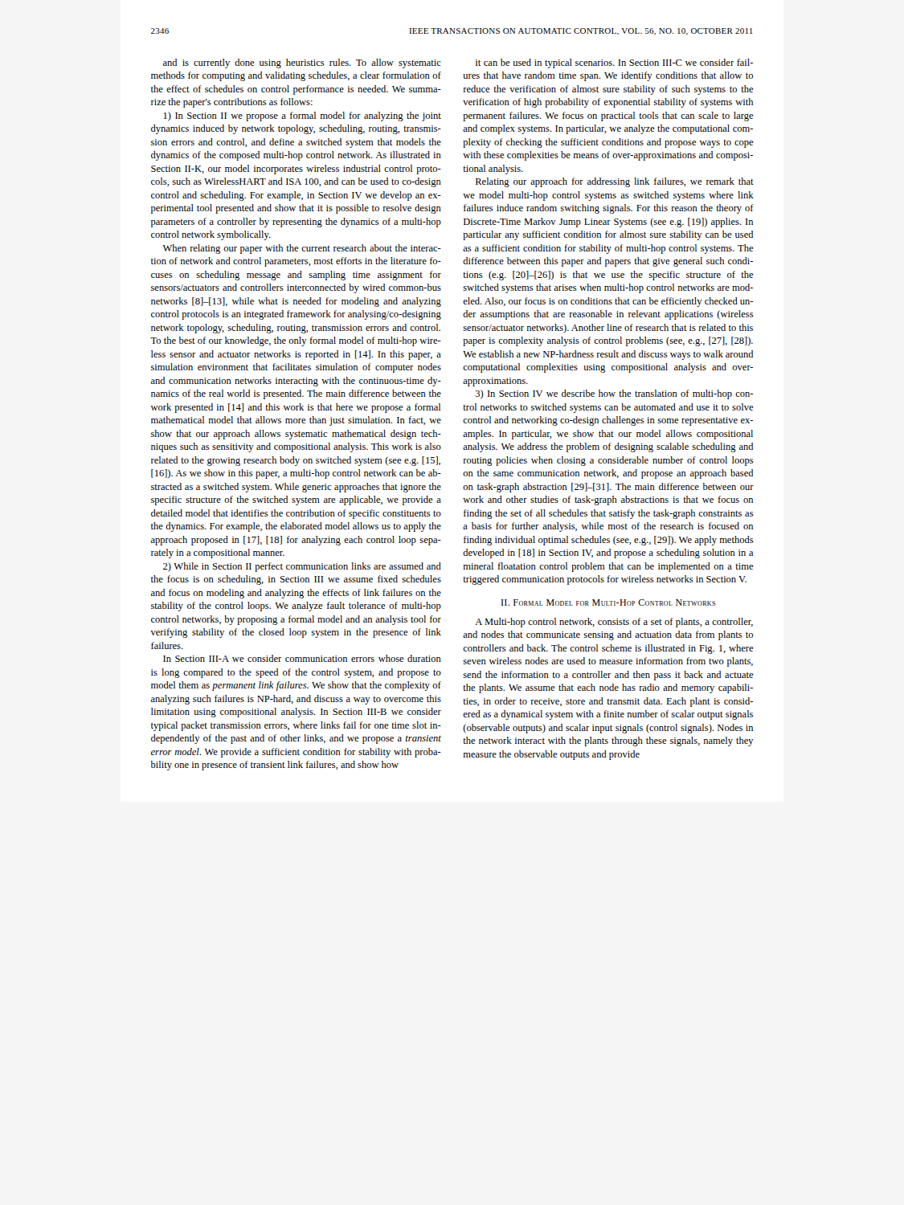2346 IEEE Transactions on Automatic Control, Vol. 56, No. 10, October 2011
and is currently done using heuristics rules. To allow systematic methods for computing and validating schedules, a clear formulation of the effect of schedules on control performance is needed. We summarize the paper's contributions as follows:
1) In Section II we propose a formal model for analyzing the joint dynamics induced by network topology, scheduling, routing, transmission errors and control, and define a switched system that models the dynamics of the composed multi-hop control network. As illustrated in Section II-K, our model incorporates wireless industrial control protocols, such as WirelessHART and ISA 100, and can be used to co-design control and scheduling. For example, in Section IV we develop an experimental tool presented and show that it is possible to resolve design parameters of a controller by representing the dynamics of a multi-hop control network symbolically.
When relating our paper with the current research about the interaction of network and control parameters, most efforts in the literature focuses on scheduling message and sampling time assignment for sensors/actuators and controllers interconnected by wired common-bus networks [8]–[13], while what is needed for modeling and analyzing control protocols is an integrated framework for analysing/co-designing network topology, scheduling, routing, transmission errors and control. To the best of our knowledge, the only formal model of multi-hop wireless sensor and actuator networks is reported in [14]. In this paper, a simulation environment that facilitates simulation of computer nodes and communication networks interacting with the continuous-time dynamics of the real world is presented. The main difference between the work presented in [14] and this work is that here we propose a formal mathematical model that allows more than just simulation. In fact, we show that our approach allows systematic mathematical design techniques such as sensitivity and compositional analysis. This work is also related to the growing research body on switched system (see e.g. [15], [16]). As we show in this paper, a multi-hop control network can be abstracted as a switched system. While generic approaches that ignore the specific structure of the switched system are applicable, we provide a detailed model that identifies the contribution of specific constituents to the dynamics. For example, the elaborated model allows us to apply the approach proposed in [17], [18] for analyzing each control loop separately in a compositional manner.
2) While in Section II perfect communication links are assumed and the focus is on scheduling, in Section III we assume fixed schedules and focus on modeling and analyzing the effects of link failures on the stability of the control loops. We analyze fault tolerance of multi-hop control networks, by proposing a formal model and an analysis tool for verifying stability of the closed loop system in the presence of link failures.
In Section III-A we consider communication errors whose duration is long compared to the speed of the control system, and propose to model them as permanent link failures. We show that the complexity of analyzing such failures is NP-hard, and discuss a way to overcome this limitation using compositional analysis. In Section III-B we consider typical packet transmission errors, where links fail for one time slot independently of the past and of other links, and we propose a transient error model. We provide a sufficient condition for stability with probability one in presence of transient link failures, and show how
it can be used in typical scenarios. In Section III-C we consider failures that have random time span. We identify conditions that allow to reduce the verification of almost sure stability of such systems to the verification of high probability of exponential stability of systems with permanent failures. We focus on practical tools that can scale to large and complex systems. In particular, we analyze the computational complexity of checking the sufficient conditions and propose ways to cope with these complexities be means of over-approximations and compositional analysis.
Relating our approach for addressing link failures, we remark that we model multi-hop control systems as switched systems where link failures induce random switching signals. For this reason the theory of Discrete-Time Markov Jump Linear Systems (see e.g. [19]) applies. In particular any sufficient condition for almost sure stability can be used as a sufficient condition for stability of multi-hop control systems. The difference between this paper and papers that give general such conditions (e.g. [20]–[26]) is that we use the specific structure of the switched systems that arises when multi-hop control networks are modeled. Also, our focus is on conditions that can be efficiently checked under assumptions that are reasonable in relevant applications (wireless sensor/actuator networks). Another line of research that is related to this paper is complexity analysis of control problems (see, e.g., [27], [28]). We establish a new NP-hardness result and discuss ways to walk around computational complexities using compositional analysis and over-approximations.
3) In Section IV we describe how the translation of multi-hop control networks to switched systems can be automated and use it to solve control and networking co-design challenges in some representative examples. In particular, we show that our model allows compositional analysis. We address the problem of designing scalable scheduling and routing policies when closing a considerable number of control loops on the same communication network, and propose an approach based on task-graph abstraction [29]–[31]. The main difference between our work and other studies of task-graph abstractions is that we focus on finding the set of all schedules that satisfy the task-graph constraints as a basis for further analysis, while most of the research is focused on finding individual optimal schedules (see, e.g., [29]). We apply methods developed in [18] in Section IV, and propose a scheduling solution in a mineral floatation control problem that can be implemented on a time triggered communication protocols for wireless networks in Section V.
II. Formal Model for Multi-Hop Control Networks
A Multi-hop control network, consists of a set of plants, a controller, and nodes that communicate sensing and actuation data from plants to controllers and back. The control scheme is illustrated in Fig. 1, where seven wireless nodes are used to measure information from two plants, send the information to a controller and then pass it back and actuate the plants. We assume that each node has radio and memory capabilities, in order to receive, store and transmit data. Each plant is considered as a dynamical system with a finite number of scalar output signals (observable outputs) and scalar input signals (control signals). Nodes in the network interact with the plants through these signals, namely they measure the observable outputs and provide